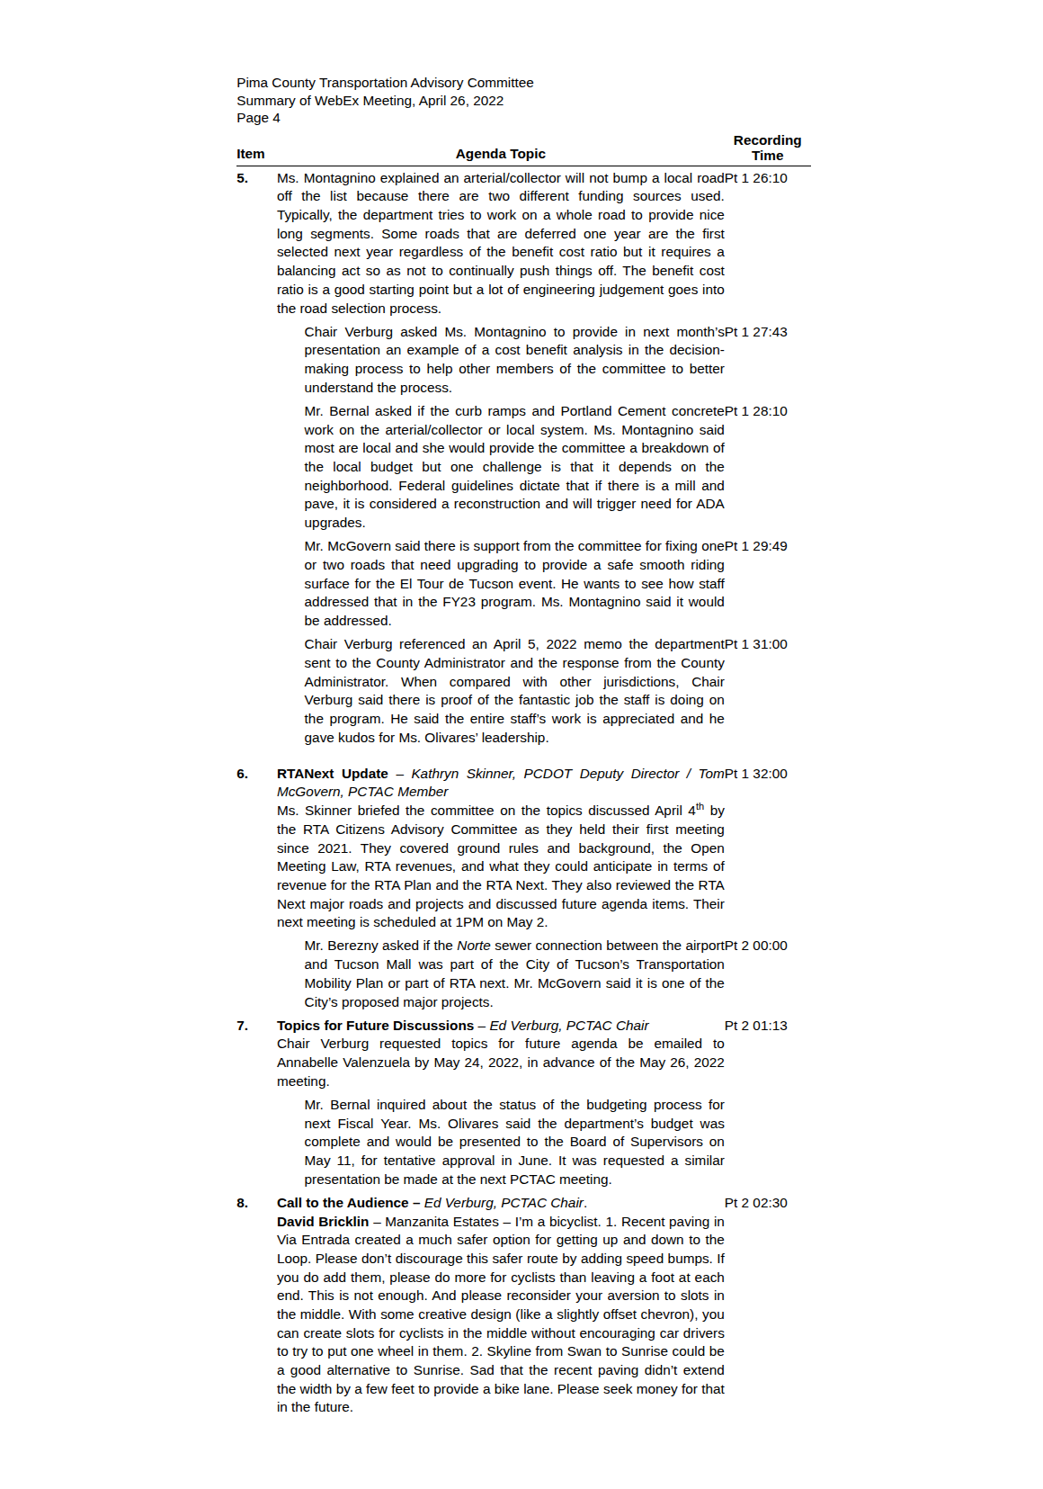Pima County Transportation Advisory Committee
Summary of WebEx Meeting, April 26, 2022
Page 4
| Item | Agenda Topic | Recording Time |
| --- | --- | --- |
| 5. | Ms. Montagnino explained an arterial/collector will not bump a local road off the list because there are two different funding sources used. Typically, the department tries to work on a whole road to provide nice long segments. Some roads that are deferred one year are the first selected next year regardless of the benefit cost ratio but it requires a balancing act so as not to continually push things off. The benefit cost ratio is a good starting point but a lot of engineering judgement goes into the road selection process. | Pt 1 26:10 |
| | Chair Verburg asked Ms. Montagnino to provide in next month’s presentation an example of a cost benefit analysis in the decision-making process to help other members of the committee to better understand the process. | Pt 1 27:43 |
| | Mr. Bernal asked if the curb ramps and Portland Cement concrete work on the arterial/collector or local system. Ms. Montagnino said most are local and she would provide the committee a breakdown of the local budget but one challenge is that it depends on the neighborhood. Federal guidelines dictate that if there is a mill and pave, it is considered a reconstruction and will trigger need for ADA upgrades. | Pt 1 28:10 |
| | Mr. McGovern said there is support from the committee for fixing one or two roads that need upgrading to provide a safe smooth riding surface for the El Tour de Tucson event. He wants to see how staff addressed that in the FY23 program. Ms. Montagnino said it would be addressed. | Pt 1 29:49 |
| | Chair Verburg referenced an April 5, 2022 memo the department sent to the County Administrator and the response from the County Administrator. When compared with other jurisdictions, Chair Verburg said there is proof of the fantastic job the staff is doing on the program. He said the entire staff’s work is appreciated and he gave kudos for Ms. Olivares’ leadership. | Pt 1 31:00 |
| 6. | RTANext Update – Kathryn Skinner, PCDOT Deputy Director / Tom McGovern, PCTAC Member Ms. Skinner briefed the committee on the topics discussed April 4 th by the RTA Citizens Advisory Committee as they held their first meeting since 2021. They covered ground rules and background, the Open Meeting Law, RTA revenues, and what they could anticipate in terms of revenue for the RTA Plan and the RTA Next. They also reviewed the RTA Next major roads and projects and discussed future agenda items. Their next meeting is scheduled at 1PM on May 2. | Pt 1 32:00 |
| | Mr. Berezny asked if the Norte sewer connection between the airport and Tucson Mall was part of the City of Tucson’s Transportation Mobility Plan or part of RTA next. Mr. McGovern said it is one of the City’s proposed major projects. | Pt 2 00:00 |
| 7. | Topics for Future Discussions – Ed Verburg, PCTAC Chair Chair Verburg requested topics for future agenda be emailed to Annabelle Valenzuela by May 24, 2022, in advance of the May 26, 2022 meeting. | Pt 2 01:13 |
| | Mr. Bernal inquired about the status of the budgeting process for next Fiscal Year. Ms. Olivares said the department’s budget was complete and would be presented to the Board of Supervisors on May 11, for tentative approval in June. It was requested a similar presentation be made at the next PCTAC meeting. | |
| 8. | Call to the Audience – Ed Verburg, PCTAC Chair . David Bricklin – Manzanita Estates – I’m a bicyclist. 1. Recent paving in Via Entrada created a much safer option for getting up and down to the Loop. Please don’t discourage this safer route by adding speed bumps. If you do add them, please do more for cyclists than leaving a foot at each end. This is not enough. And please reconsider your aversion to slots in the middle. With some creative design (like a slightly offset chevron), you can create slots for cyclists in the middle without encouraging car drivers to try to put one wheel in them. 2. Skyline from Swan to Sunrise could be a good alternative to Sunrise. Sad that the recent paving didn’t extend the width by a few feet to provide a bike lane. Please seek money for that in the future. | Pt 2 02:30 |